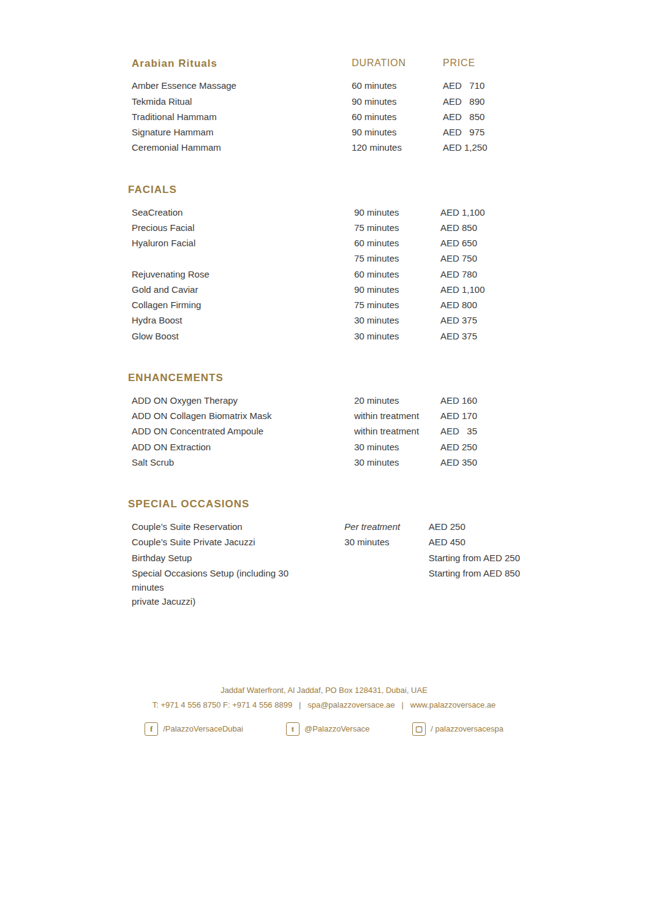| Arabian Rituals | DURATION | PRICE |
| Amber Essence Massage | 60 minutes | AED 710 |
| Tekmida Ritual | 90 minutes | AED 890 |
| Traditional Hammam | 60 minutes | AED 850 |
| Signature Hammam | 90 minutes | AED 975 |
| Ceremonial Hammam | 120 minutes | AED 1,250 |
Facials
| SeaCreation | 90 minutes | AED 1,100 |
| Precious Facial | 75 minutes | AED 850 |
| Hyaluron Facial | 60 minutes | AED 650 |
| | 75 minutes | AED 750 |
| Rejuvenating Rose | 60 minutes | AED 780 |
| Gold and Caviar | 90 minutes | AED 1,100 |
| Collagen Firming | 75 minutes | AED 800 |
| Hydra Boost | 30 minutes | AED 375 |
| Glow Boost | 30 minutes | AED 375 |
Enhancements
| ADD ON Oxygen Therapy | 20 minutes | AED 160 |
| ADD ON Collagen Biomatrix Mask | within treatment | AED 170 |
| ADD ON Concentrated Ampoule | within treatment | AED 35 |
| ADD ON Extraction | 30 minutes | AED 250 |
| Salt Scrub | 30 minutes | AED 350 |
Special Occasions
| Couple’s Suite Reservation | Per treatment | AED 250 |
| Couple’s Suite Private Jacuzzi | 30 minutes | AED 450 |
| Birthday Setup | | Starting from AED 250 |
| Special Occasions Setup (including 30 minutes private Jacuzzi) | | Starting from AED 850 |
Jaddaf Waterfront, Al Jaddaf, PO Box 128431, Dubai, UAE
T: +971 4 556 8750 F: +971 4 556 8899 | spa@palazzoversace.ae | www.palazzoversace.ae
f /PalazzoVersaceDubai t @PalazzoVersace ▢ / palazzoversacespa